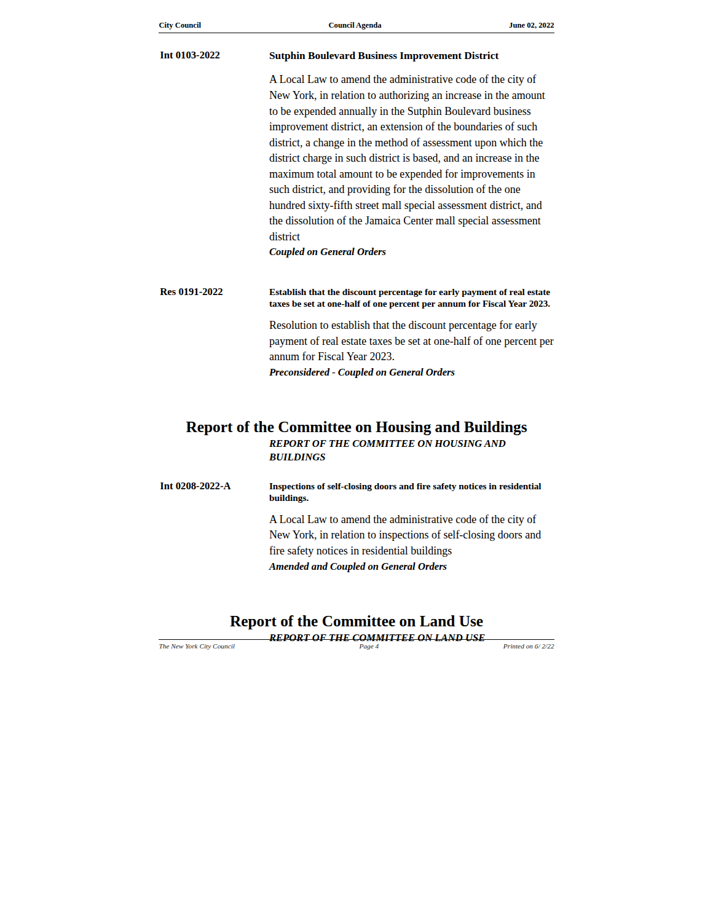City Council
Council Agenda
June 02, 2022
Int 0103-2022
Sutphin Boulevard Business Improvement District
A Local Law to amend the administrative code of the city of New York, in relation to authorizing an increase in the amount to be expended annually in the Sutphin Boulevard business improvement district, an extension of the boundaries of such district, a change in the method of assessment upon which the district charge in such district is based, and an increase in the maximum total amount to be expended for improvements in such district, and providing for the dissolution of the one hundred sixty-fifth street mall special assessment district, and the dissolution of the Jamaica Center mall special assessment district
Coupled on General Orders
Res 0191-2022
Establish that the discount percentage for early payment of real estate taxes be set at one-half of one percent per annum for Fiscal Year 2023.
Resolution to establish that the discount percentage for early payment of real estate taxes be set at one-half of one percent per annum for Fiscal Year 2023.
Preconsidered - Coupled on General Orders
Report of the Committee on Housing and Buildings
REPORT OF THE COMMITTEE ON HOUSING AND BUILDINGS
Int 0208-2022-A
Inspections of self-closing doors and fire safety notices in residential buildings.
A Local Law to amend the administrative code of the city of New York, in relation to inspections of self-closing doors and fire safety notices in residential buildings
Amended and Coupled on General Orders
Report of the Committee on Land Use
REPORT OF THE COMMITTEE ON LAND USE
The New York City Council
Page 4
Printed on 6/ 2/22